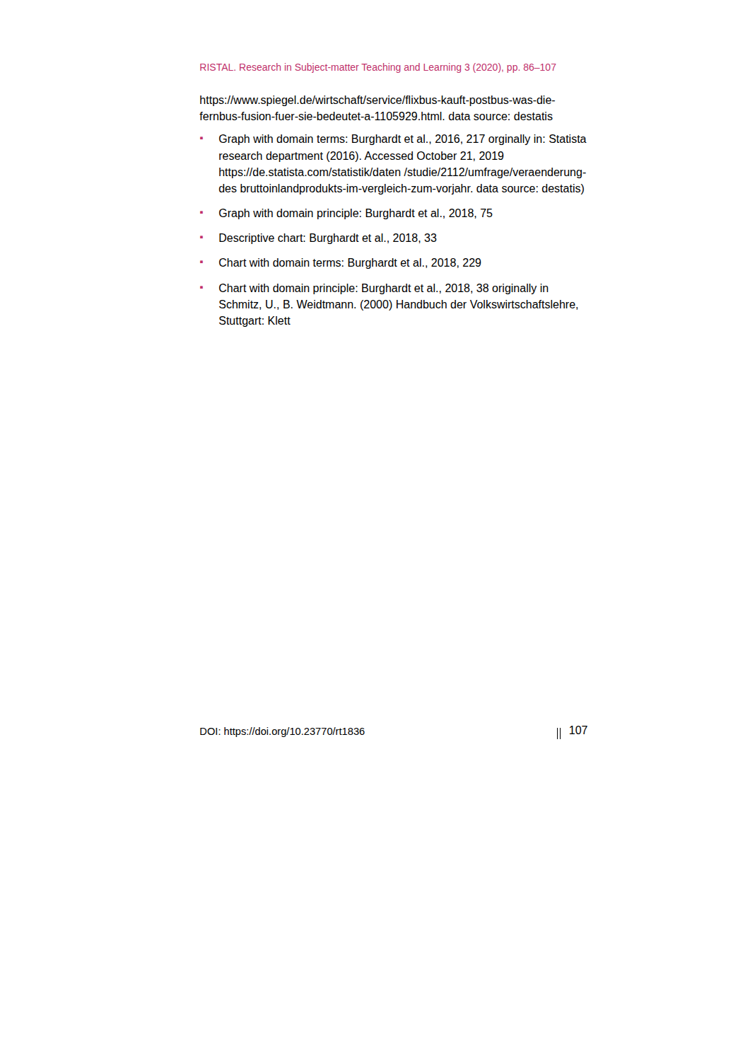RISTAL. Research in Subject-matter Teaching and Learning 3 (2020), pp. 86–107
https://www.spiegel.de/wirtschaft/service/flixbus-kauft-postbus-was-die-fernbus-fusion-fuer-sie-bedeutet-a-1105929.html. data source: destatis
Graph with domain terms: Burghardt et al., 2016, 217 orginally in: Statista research department (2016). Accessed October 21, 2019 https://de.statista.com/statistik/daten /studie/2112/umfrage/veraenderung-des bruttoinlandprodukts-im-vergleich-zum-vorjahr. data source: destatis)
Graph with domain principle: Burghardt et al., 2018, 75
Descriptive chart: Burghardt et al., 2018, 33
Chart with domain terms: Burghardt et al., 2018, 229
Chart with domain principle: Burghardt et al., 2018, 38 originally in Schmitz, U., B. Weidtmann. (2000) Handbuch der Volkswirtschaftslehre, Stuttgart: Klett
DOI: https://doi.org/10.23770/rt1836
107